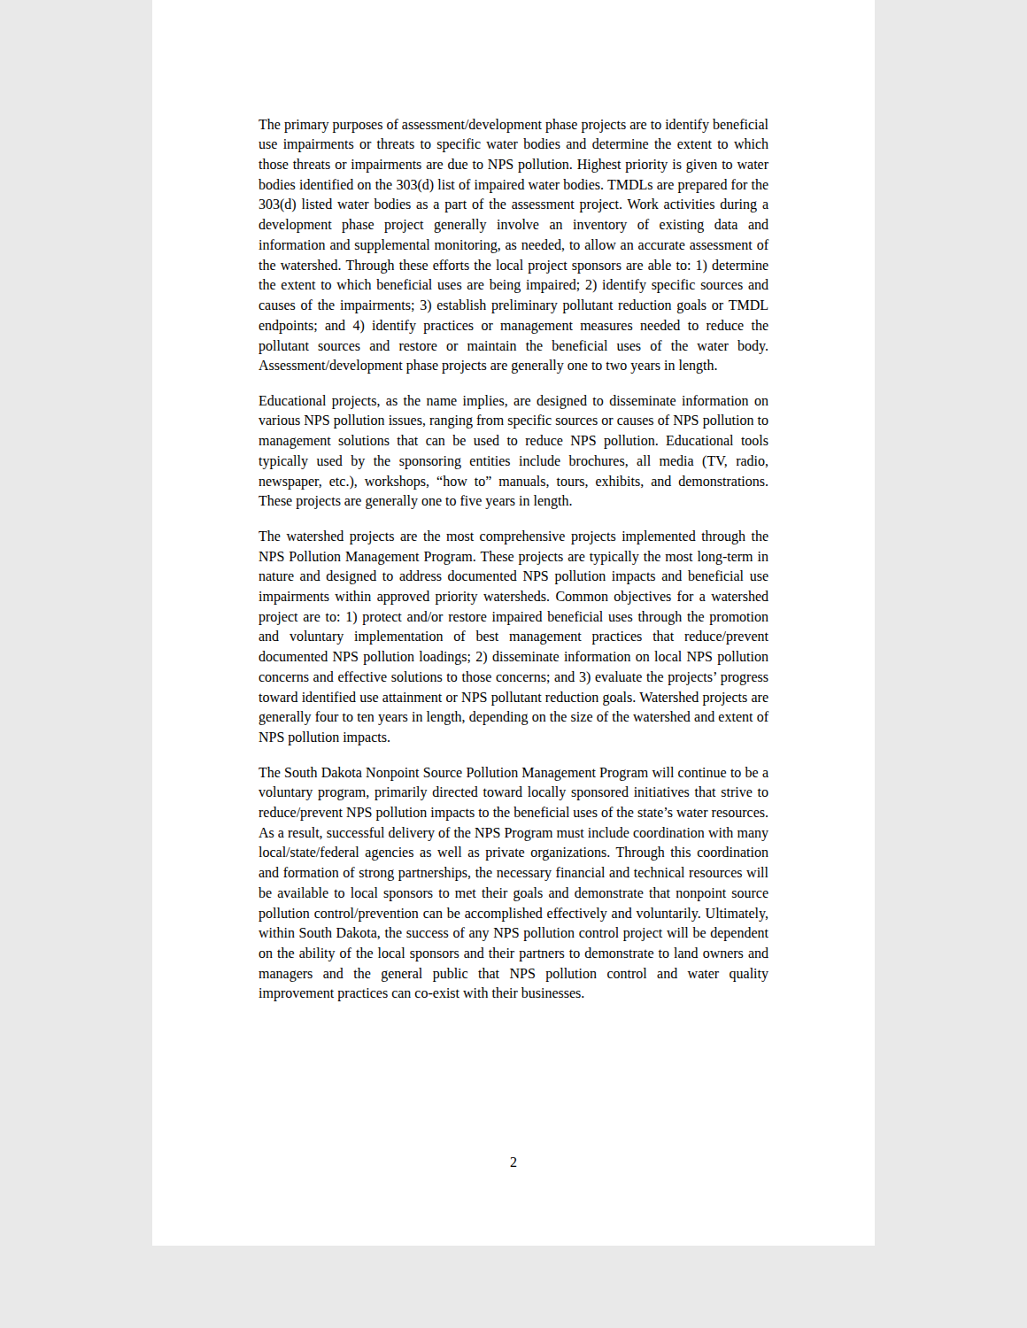The primary purposes of assessment/development phase projects are to identify beneficial use impairments or threats to specific water bodies and determine the extent to which those threats or impairments are due to NPS pollution. Highest priority is given to water bodies identified on the 303(d) list of impaired water bodies. TMDLs are prepared for the 303(d) listed water bodies as a part of the assessment project. Work activities during a development phase project generally involve an inventory of existing data and information and supplemental monitoring, as needed, to allow an accurate assessment of the watershed. Through these efforts the local project sponsors are able to: 1) determine the extent to which beneficial uses are being impaired; 2) identify specific sources and causes of the impairments; 3) establish preliminary pollutant reduction goals or TMDL endpoints; and 4) identify practices or management measures needed to reduce the pollutant sources and restore or maintain the beneficial uses of the water body. Assessment/development phase projects are generally one to two years in length.
Educational projects, as the name implies, are designed to disseminate information on various NPS pollution issues, ranging from specific sources or causes of NPS pollution to management solutions that can be used to reduce NPS pollution. Educational tools typically used by the sponsoring entities include brochures, all media (TV, radio, newspaper, etc.), workshops, “how to” manuals, tours, exhibits, and demonstrations. These projects are generally one to five years in length.
The watershed projects are the most comprehensive projects implemented through the NPS Pollution Management Program. These projects are typically the most long-term in nature and designed to address documented NPS pollution impacts and beneficial use impairments within approved priority watersheds. Common objectives for a watershed project are to: 1) protect and/or restore impaired beneficial uses through the promotion and voluntary implementation of best management practices that reduce/prevent documented NPS pollution loadings; 2) disseminate information on local NPS pollution concerns and effective solutions to those concerns; and 3) evaluate the projects’ progress toward identified use attainment or NPS pollutant reduction goals. Watershed projects are generally four to ten years in length, depending on the size of the watershed and extent of NPS pollution impacts.
The South Dakota Nonpoint Source Pollution Management Program will continue to be a voluntary program, primarily directed toward locally sponsored initiatives that strive to reduce/prevent NPS pollution impacts to the beneficial uses of the state’s water resources. As a result, successful delivery of the NPS Program must include coordination with many local/state/federal agencies as well as private organizations. Through this coordination and formation of strong partnerships, the necessary financial and technical resources will be available to local sponsors to met their goals and demonstrate that nonpoint source pollution control/prevention can be accomplished effectively and voluntarily. Ultimately, within South Dakota, the success of any NPS pollution control project will be dependent on the ability of the local sponsors and their partners to demonstrate to land owners and managers and the general public that NPS pollution control and water quality improvement practices can co-exist with their businesses.
2